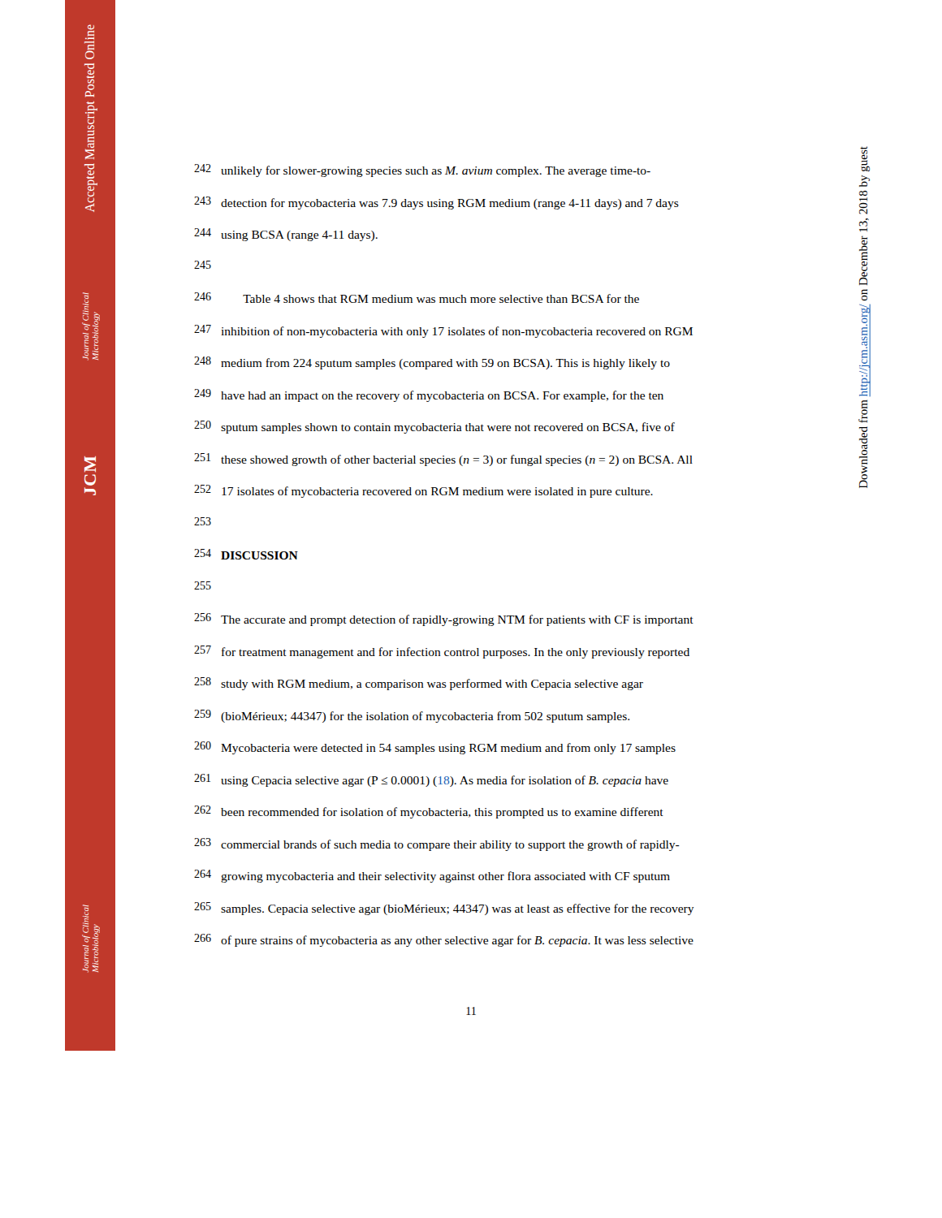Accepted Manuscript Posted Online
Journal of Clinical
Microbiology
JCM
Journal of Clinical
Microbiology
Downloaded from http://jcm.asm.org/ on December 13, 2018 by guest
242 unlikely for slower-growing species such as M. avium complex. The average time-to-
243 detection for mycobacteria was 7.9 days using RGM medium (range 4-11 days) and 7 days
244using BCSA (range 4-11 days).
245
246 Table 4 shows that RGM medium was much more selective than BCSA for the
247 inhibition of non-mycobacteria with only 17 isolates of non-mycobacteria recovered on RGM
248 medium from 224 sputum samples (compared with 59 on BCSA). This is highly likely to
249 have had an impact on the recovery of mycobacteria on BCSA. For example, for the ten
250 sputum samples shown to contain mycobacteria that were not recovered on BCSA, five of
251 these showed growth of other bacterial species (n = 3) or fungal species (n = 2) on BCSA. All
25217 isolates of mycobacteria recovered on RGM medium were isolated in pure culture.
253
254 DISCUSSION
255
256 The accurate and prompt detection of rapidly-growing NTM for patients with CF is important
257 for treatment management and for infection control purposes. In the only previously reported
258 study with RGM medium, a comparison was performed with Cepacia selective agar
259(bioMérieux; 44347) for the isolation of mycobacteria from 502 sputum samples.
260 Mycobacteria were detected in 54 samples using RGM medium and from only 17 samples
261 using Cepacia selective agar (P ≤ 0.0001) (18). As media for isolation of B. cepacia have
262 been recommended for isolation of mycobacteria, this prompted us to examine different
263 commercial brands of such media to compare their ability to support the growth of rapidly-
264 growing mycobacteria and their selectivity against other flora associated with CF sputum
265 samples. Cepacia selective agar (bioMérieux; 44347) was at least as effective for the recovery
266 of pure strains of mycobacteria as any other selective agar for B. cepacia. It was less selective
11